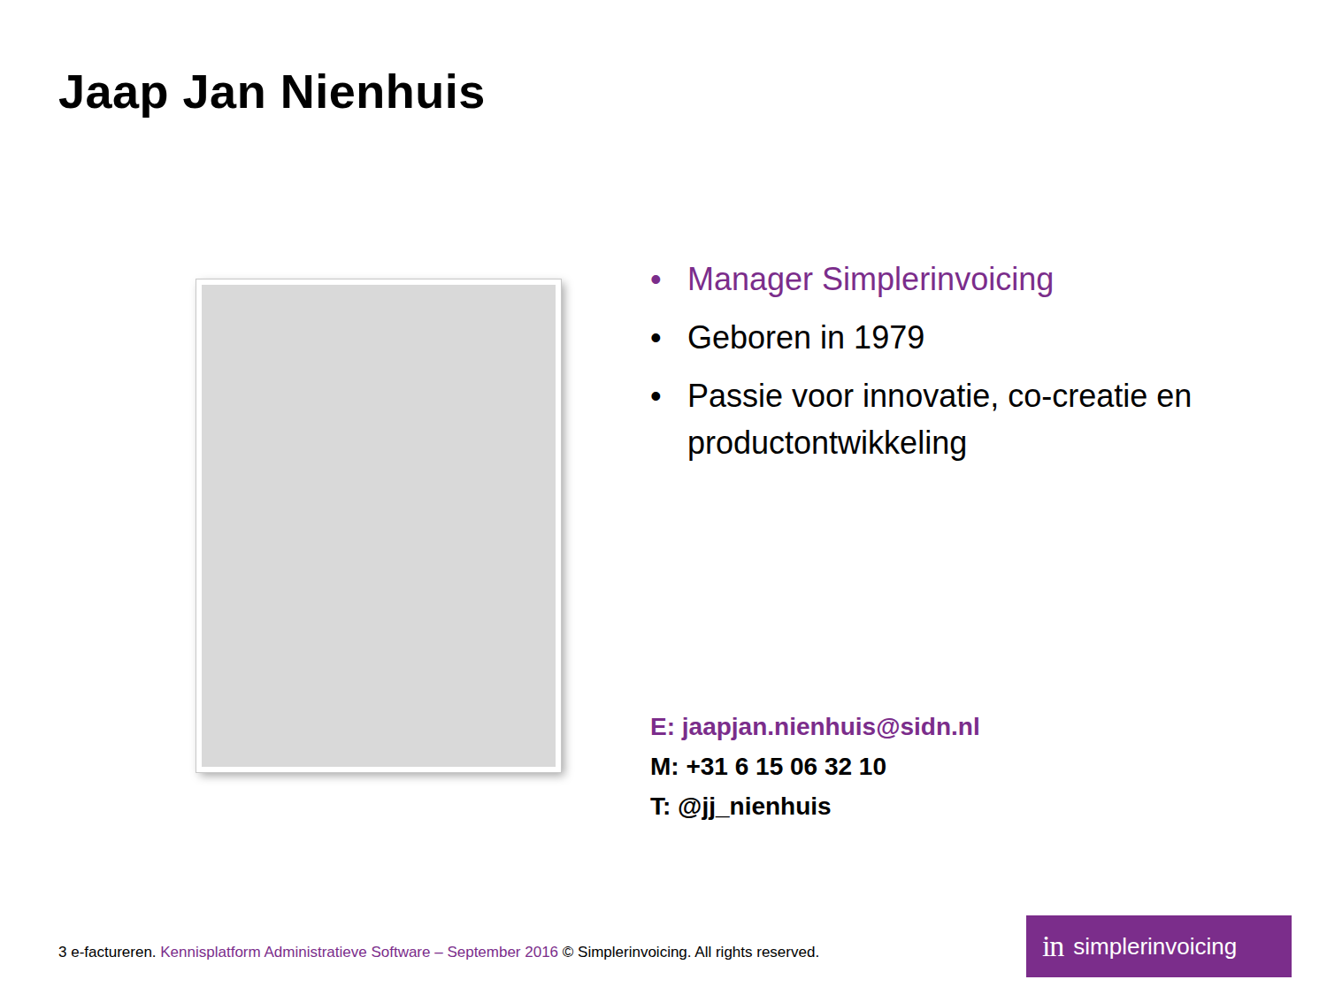Jaap Jan Nienhuis
Manager Simplerinvoicing
Geboren in 1979
Passie voor innovatie, co-creatie en productontwikkeling
E: jaapjan.nienhuis@sidn.nl
M: +31 6 15 06 32 10
T: @jj_nienhuis
3 e-factureren. Kennisplatform Administratieve Software – September 2016 © Simplerinvoicing. All rights reserved.
i n simplerinvoicing